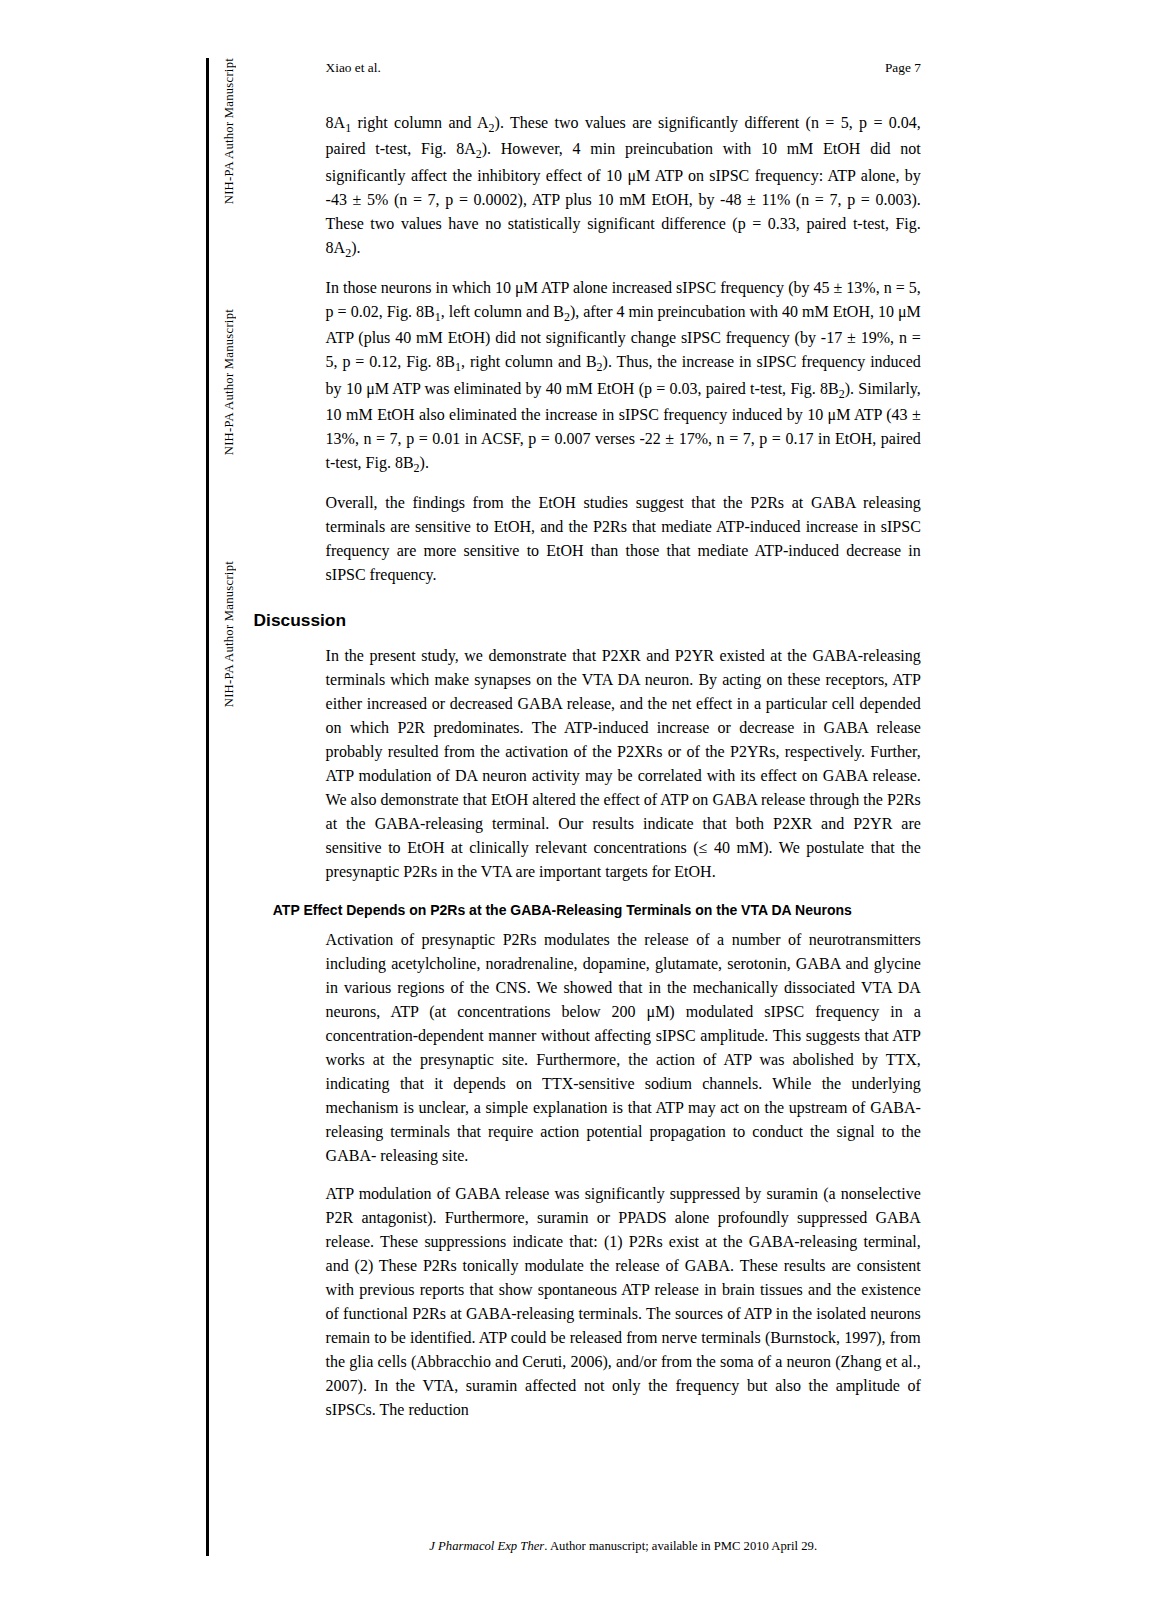NIH-PA Author Manuscript
NIH-PA Author Manuscript
NIH-PA Author Manuscript
Xiao et al. Page 7
8A1 right column and A2). These two values are significantly different (n = 5, p = 0.04, paired t-test, Fig. 8A2). However, 4 min preincubation with 10 mM EtOH did not significantly affect the inhibitory effect of 10 μM ATP on sIPSC frequency: ATP alone, by -43 ± 5% (n = 7, p = 0.0002), ATP plus 10 mM EtOH, by -48 ± 11% (n = 7, p = 0.003). These two values have no statistically significant difference (p = 0.33, paired t-test, Fig. 8A2).
In those neurons in which 10 μM ATP alone increased sIPSC frequency (by 45 ± 13%, n = 5, p = 0.02, Fig. 8B1, left column and B2), after 4 min preincubation with 40 mM EtOH, 10 μM ATP (plus 40 mM EtOH) did not significantly change sIPSC frequency (by -17 ± 19%, n = 5, p = 0.12, Fig. 8B1, right column and B2). Thus, the increase in sIPSC frequency induced by 10 μM ATP was eliminated by 40 mM EtOH (p = 0.03, paired t-test, Fig. 8B2). Similarly, 10 mM EtOH also eliminated the increase in sIPSC frequency induced by 10 μM ATP (43 ± 13%, n = 7, p = 0.01 in ACSF, p = 0.007 verses -22 ± 17%, n = 7, p = 0.17 in EtOH, paired t-test, Fig. 8B2).
Overall, the findings from the EtOH studies suggest that the P2Rs at GABA releasing terminals are sensitive to EtOH, and the P2Rs that mediate ATP-induced increase in sIPSC frequency are more sensitive to EtOH than those that mediate ATP-induced decrease in sIPSC frequency.
Discussion
In the present study, we demonstrate that P2XR and P2YR existed at the GABA-releasing terminals which make synapses on the VTA DA neuron. By acting on these receptors, ATP either increased or decreased GABA release, and the net effect in a particular cell depended on which P2R predominates. The ATP-induced increase or decrease in GABA release probably resulted from the activation of the P2XRs or of the P2YRs, respectively. Further, ATP modulation of DA neuron activity may be correlated with its effect on GABA release. We also demonstrate that EtOH altered the effect of ATP on GABA release through the P2Rs at the GABA-releasing terminal. Our results indicate that both P2XR and P2YR are sensitive to EtOH at clinically relevant concentrations (≤ 40 mM). We postulate that the presynaptic P2Rs in the VTA are important targets for EtOH.
ATP Effect Depends on P2Rs at the GABA-Releasing Terminals on the VTA DA Neurons
Activation of presynaptic P2Rs modulates the release of a number of neurotransmitters including acetylcholine, noradrenaline, dopamine, glutamate, serotonin, GABA and glycine in various regions of the CNS. We showed that in the mechanically dissociated VTA DA neurons, ATP (at concentrations below 200 μM) modulated sIPSC frequency in a concentration-dependent manner without affecting sIPSC amplitude. This suggests that ATP works at the presynaptic site. Furthermore, the action of ATP was abolished by TTX, indicating that it depends on TTX-sensitive sodium channels. While the underlying mechanism is unclear, a simple explanation is that ATP may act on the upstream of GABA-releasing terminals that require action potential propagation to conduct the signal to the GABA- releasing site.
ATP modulation of GABA release was significantly suppressed by suramin (a nonselective P2R antagonist). Furthermore, suramin or PPADS alone profoundly suppressed GABA release. These suppressions indicate that: (1) P2Rs exist at the GABA-releasing terminal, and (2) These P2Rs tonically modulate the release of GABA. These results are consistent with previous reports that show spontaneous ATP release in brain tissues and the existence of functional P2Rs at GABA-releasing terminals. The sources of ATP in the isolated neurons remain to be identified. ATP could be released from nerve terminals (Burnstock, 1997), from the glia cells (Abbracchio and Ceruti, 2006), and/or from the soma of a neuron (Zhang et al., 2007). In the VTA, suramin affected not only the frequency but also the amplitude of sIPSCs. The reduction
J Pharmacol Exp Ther. Author manuscript; available in PMC 2010 April 29.